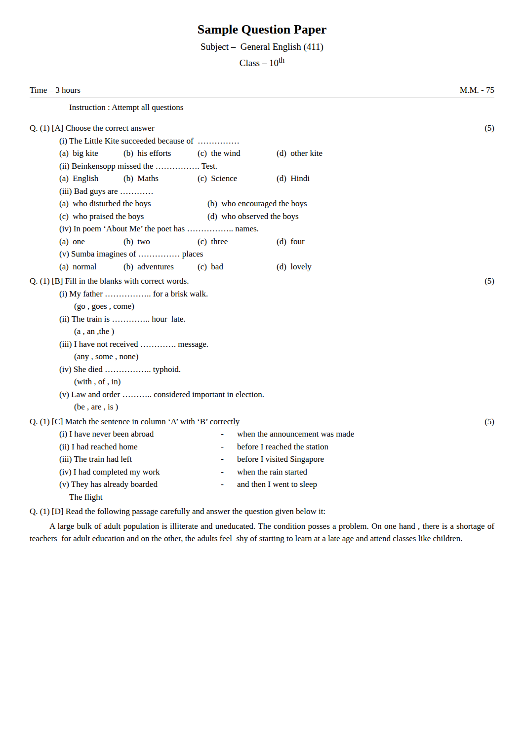Sample Question Paper
Subject – General English (411)
Class – 10th
Time – 3 hours M.M. - 75
Instruction : Attempt all questions
(5) Q. (1) [A] Choose the correct answer
(i) The Little Kite succeeded because of ……………
(a) big kite (b) his efforts (c) the wind (d) other kite
(ii) Beinkensopp missed the ……………. Test.
(a) English (b) Maths (c) Science (d) Hindi
(iii) Bad guys are …………
(a) who disturbed the boys (b) who encouraged the boys
(c) who praised the boys (d) who observed the boys
(iv) In poem ‘About Me’ the poet has …………….. names.
(a) one (b) two (c) three (d) four
(v) Sumba imagines of …………… places
(a) normal (b) adventures (c) bad (d) lovely
(5) Q. (1) [B] Fill in the blanks with correct words.
(i) My father …………….. for a brisk walk.
(go , goes , come)
(ii) The train is ………….. hour late.
(a , an ,the )
(iii) I have not received …………. message.
(any , some , none)
(iv) She died …………….. typhoid.
(with , of , in)
(v) Law and order ……….. considered important in election.
(be , are , is )
(5) Q. (1) [C] Match the sentence in column ‘A’ with ‘B’ correctly
(i) I have never been abroad - when the announcement was made
(ii) I had reached home - before I reached the station
(iii) The train had left - before I visited Singapore
(iv) I had completed my work - when the rain started
(v) They has already boarded - and then I went to sleep
The flight
Q. (1) [D] Read the following passage carefully and answer the question given below it:
A large bulk of adult population is illiterate and uneducated. The condition posses a problem. On one hand , there is a shortage of teachers for adult education and on the other, the adults feel shy of starting to learn at a late age and attend classes like children.